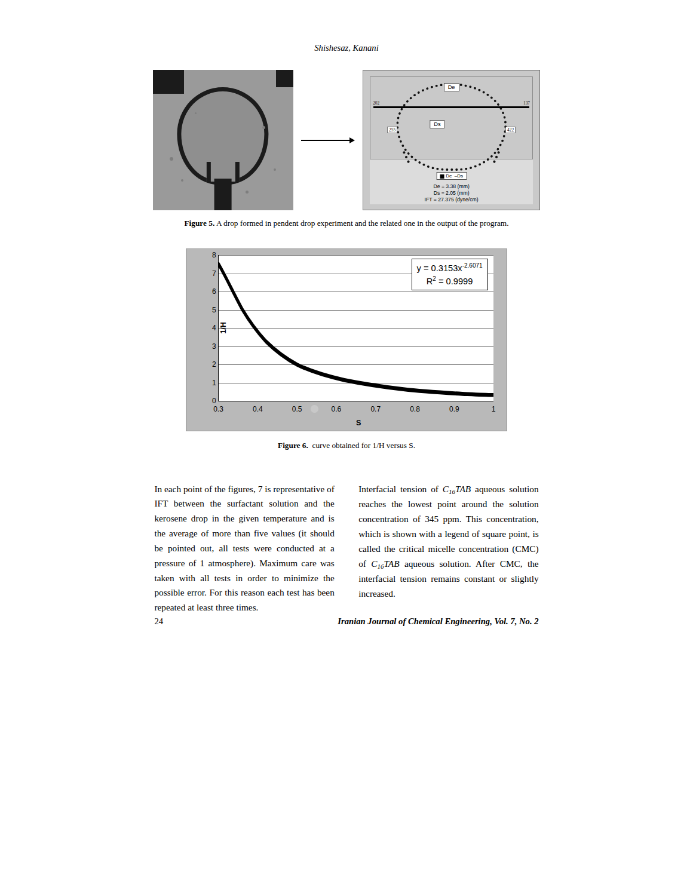Shishesaz, Kanani
202
137
De
Ds
255
422
De –Ds
De = 3.38 (mm)
Ds = 2.05 (mm)
IFT = 27.375 (dyne/cm)
Figure 5. A drop formed in pendent drop experiment and the related one in the output of the program.
1/H
8
7
6
5
4
3
2
1
0
0.3
0.4
0.5
0.6
0.7
0.8
0.9
1
y = 0.3153x-2.6071
R2 = 0.9999
S
Figure 6. curve obtained for 1/H versus S.
In each point of the figures, 7 is representative of IFT between the surfactant solution and the kerosene drop in the given temperature and is the average of more than five values (it should be pointed out, all tests were conducted at a pressure of 1 atmosphere). Maximum care was taken with all tests in order to minimize the possible error. For this reason each test has been repeated at least three times.
Interfacial tension of C16 TAB aqueous solution reaches the lowest point around the solution concentration of 345 ppm. This concentration, which is shown with a legend of square point, is called the critical micelle concentration (CMC) of C16 TAB aqueous solution. After CMC, the interfacial tension remains constant or slightly increased.
24
Iranian Journal of Chemical Engineering, Vol. 7, No. 2